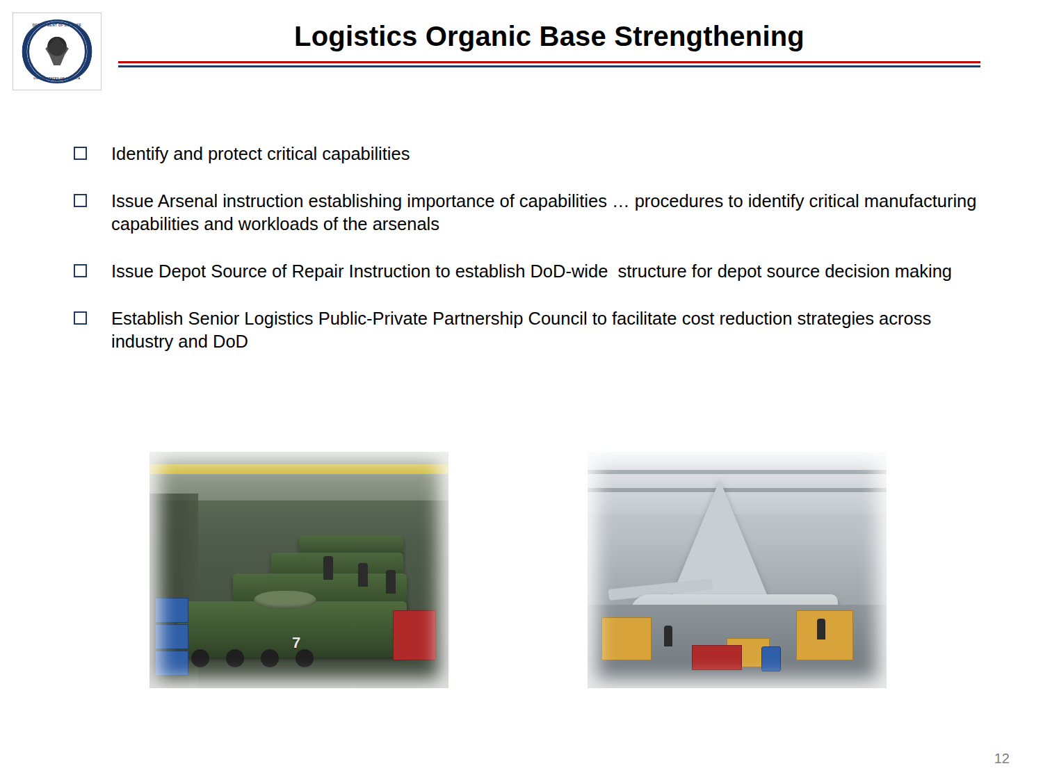UNITED STATES OF AMERICA
Logistics Organic Base Strengthening
Identify and protect critical capabilities
Issue Arsenal instruction establishing importance of capabilities … procedures to identify critical manufacturing capabilities and workloads of the arsenals
Issue Depot Source of Repair Instruction to establish DoD-wide structure for depot source decision making
Establish Senior Logistics Public-Private Partnership Council to facilitate cost reduction strategies across industry and DoD
7
12